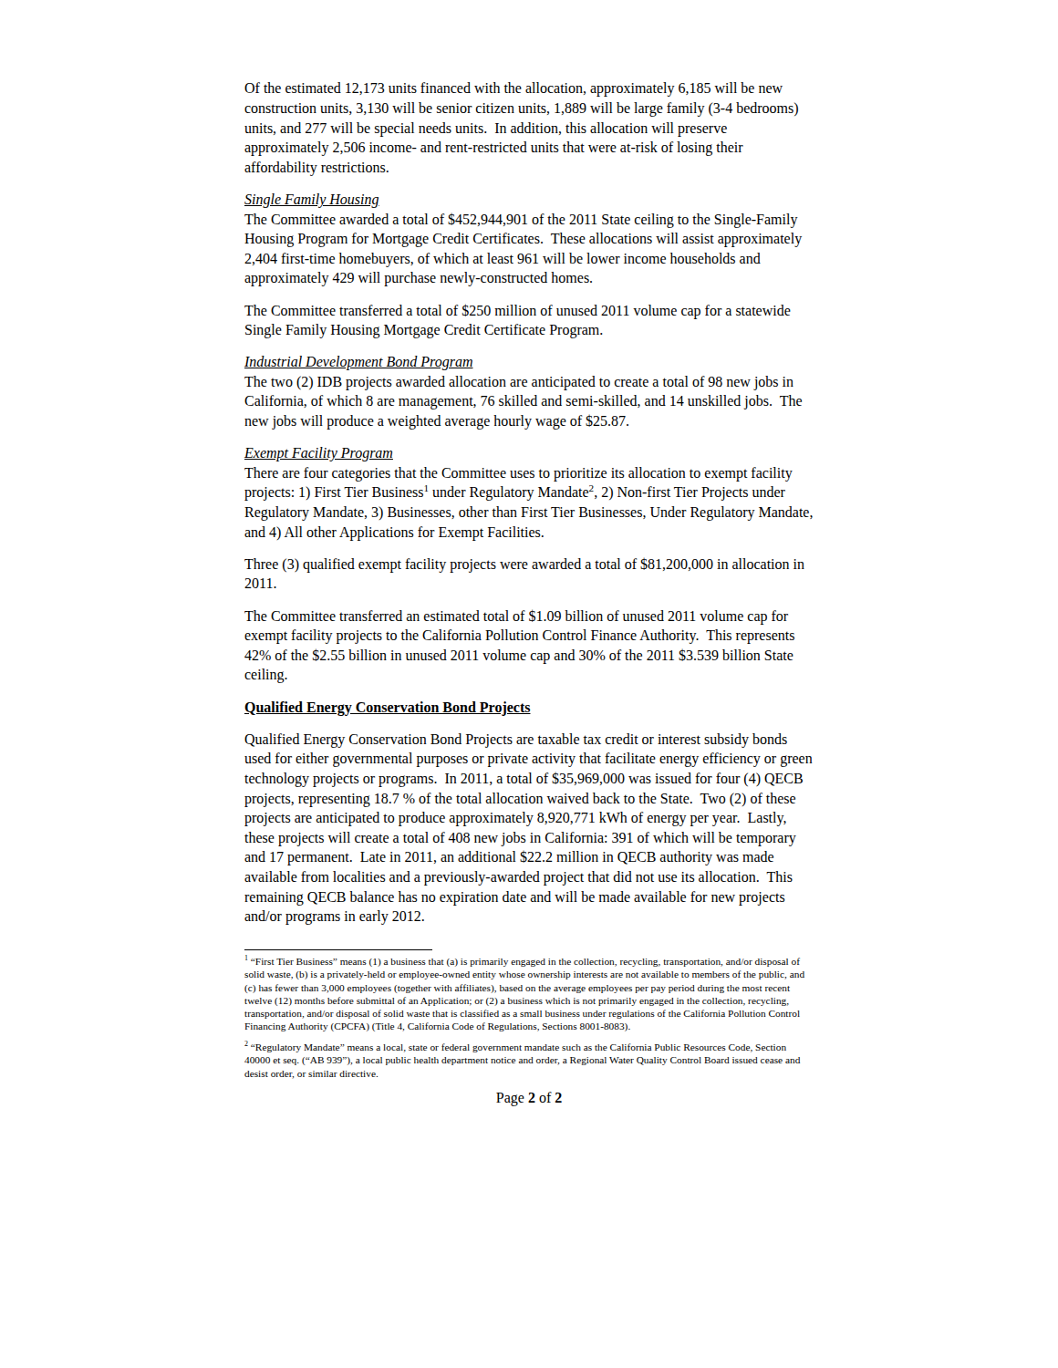Of the estimated 12,173 units financed with the allocation, approximately 6,185 will be new construction units, 3,130 will be senior citizen units, 1,889 will be large family (3-4 bedrooms) units, and 277 will be special needs units. In addition, this allocation will preserve approximately 2,506 income- and rent-restricted units that were at-risk of losing their affordability restrictions.
Single Family Housing
The Committee awarded a total of $452,944,901 of the 2011 State ceiling to the Single-Family Housing Program for Mortgage Credit Certificates. These allocations will assist approximately 2,404 first-time homebuyers, of which at least 961 will be lower income households and approximately 429 will purchase newly-constructed homes.
The Committee transferred a total of $250 million of unused 2011 volume cap for a statewide Single Family Housing Mortgage Credit Certificate Program.
Industrial Development Bond Program
The two (2) IDB projects awarded allocation are anticipated to create a total of 98 new jobs in California, of which 8 are management, 76 skilled and semi-skilled, and 14 unskilled jobs. The new jobs will produce a weighted average hourly wage of $25.87.
Exempt Facility Program
There are four categories that the Committee uses to prioritize its allocation to exempt facility projects: 1) First Tier Business1 under Regulatory Mandate2, 2) Non-first Tier Projects under Regulatory Mandate, 3) Businesses, other than First Tier Businesses, Under Regulatory Mandate, and 4) All other Applications for Exempt Facilities.
Three (3) qualified exempt facility projects were awarded a total of $81,200,000 in allocation in 2011.
The Committee transferred an estimated total of $1.09 billion of unused 2011 volume cap for exempt facility projects to the California Pollution Control Finance Authority. This represents 42% of the $2.55 billion in unused 2011 volume cap and 30% of the 2011 $3.539 billion State ceiling.
Qualified Energy Conservation Bond Projects
Qualified Energy Conservation Bond Projects are taxable tax credit or interest subsidy bonds used for either governmental purposes or private activity that facilitate energy efficiency or green technology projects or programs. In 2011, a total of $35,969,000 was issued for four (4) QECB projects, representing 18.7 % of the total allocation waived back to the State. Two (2) of these projects are anticipated to produce approximately 8,920,771 kWh of energy per year. Lastly, these projects will create a total of 408 new jobs in California: 391 of which will be temporary and 17 permanent. Late in 2011, an additional $22.2 million in QECB authority was made available from localities and a previously-awarded project that did not use its allocation. This remaining QECB balance has no expiration date and will be made available for new projects and/or programs in early 2012.
1 “First Tier Business” means (1) a business that (a) is primarily engaged in the collection, recycling, transportation, and/or disposal of solid waste, (b) is a privately-held or employee-owned entity whose ownership interests are not available to members of the public, and (c) has fewer than 3,000 employees (together with affiliates), based on the average employees per pay period during the most recent twelve (12) months before submittal of an Application; or (2) a business which is not primarily engaged in the collection, recycling, transportation, and/or disposal of solid waste that is classified as a small business under regulations of the California Pollution Control Financing Authority (CPCFA) (Title 4, California Code of Regulations, Sections 8001-8083).
2 “Regulatory Mandate” means a local, state or federal government mandate such as the California Public Resources Code, Section 40000 et seq. (“AB 939”), a local public health department notice and order, a Regional Water Quality Control Board issued cease and desist order, or similar directive.
Page 2 of 2